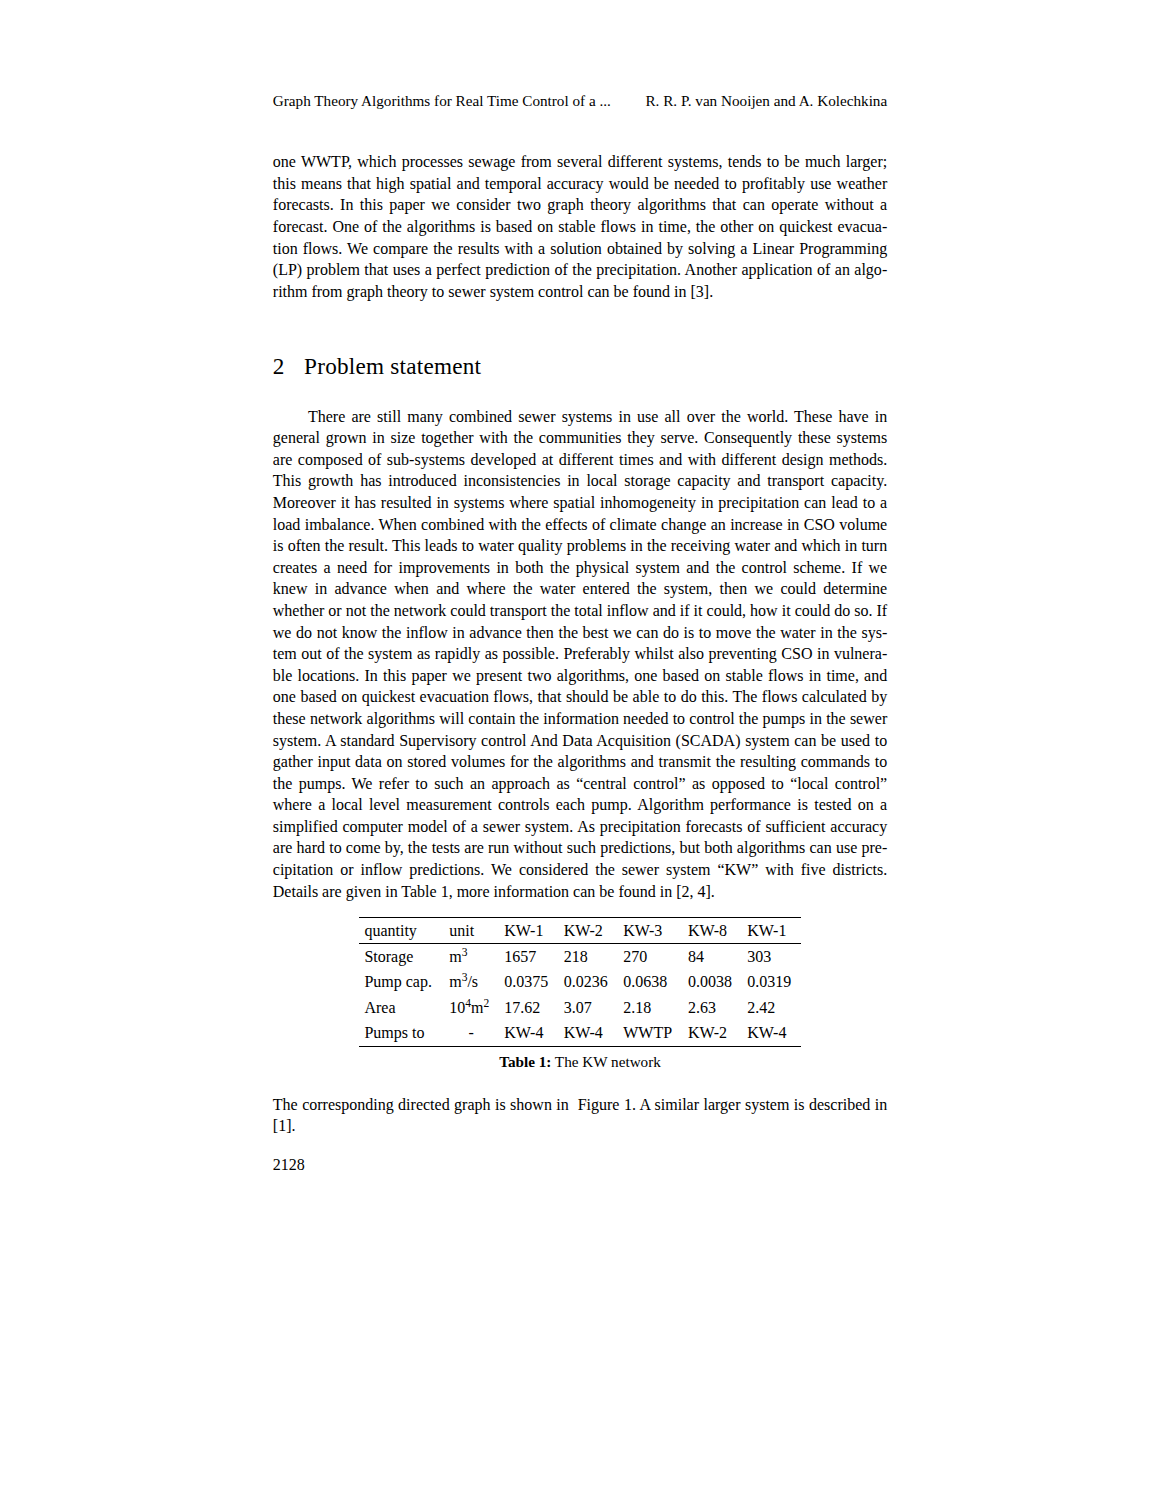Graph Theory Algorithms for Real Time Control of a ... R. R. P. van Nooijen and A. Kolechkina
one WWTP, which processes sewage from several different systems, tends to be much larger; this means that high spatial and temporal accuracy would be needed to profitably use weather forecasts. In this paper we consider two graph theory algorithms that can operate without a forecast. One of the algorithms is based on stable flows in time, the other on quickest evacuation flows. We compare the results with a solution obtained by solving a Linear Programming (LP) problem that uses a perfect prediction of the precipitation. Another application of an algorithm from graph theory to sewer system control can be found in [3].
2 Problem statement
There are still many combined sewer systems in use all over the world. These have in general grown in size together with the communities they serve. Consequently these systems are composed of sub-systems developed at different times and with different design methods. This growth has introduced inconsistencies in local storage capacity and transport capacity. Moreover it has resulted in systems where spatial inhomogeneity in precipitation can lead to a load imbalance. When combined with the effects of climate change an increase in CSO volume is often the result. This leads to water quality problems in the receiving water and which in turn creates a need for improvements in both the physical system and the control scheme. If we knew in advance when and where the water entered the system, then we could determine whether or not the network could transport the total inflow and if it could, how it could do so. If we do not know the inflow in advance then the best we can do is to move the water in the system out of the system as rapidly as possible. Preferably whilst also preventing CSO in vulnerable locations. In this paper we present two algorithms, one based on stable flows in time, and one based on quickest evacuation flows, that should be able to do this. The flows calculated by these network algorithms will contain the information needed to control the pumps in the sewer system. A standard Supervisory control And Data Acquisition (SCADA) system can be used to gather input data on stored volumes for the algorithms and transmit the resulting commands to the pumps. We refer to such an approach as “central control” as opposed to “local control” where a local level measurement controls each pump. Algorithm performance is tested on a simplified computer model of a sewer system. As precipitation forecasts of sufficient accuracy are hard to come by, the tests are run without such predictions, but both algorithms can use precipitation or inflow predictions. We considered the sewer system “KW” with five districts. Details are given in Table 1, more information can be found in [2, 4].
| quantity | unit | KW-1 | KW-2 | KW-3 | KW-8 | KW-1 |
| --- | --- | --- | --- | --- | --- | --- |
| Storage | m 3 | 1657 | 218 | 270 | 84 | 303 |
| Pump cap. | m 3 /s | 0.0375 | 0.0236 | 0.0638 | 0.0038 | 0.0319 |
| Area | 10 4 m 2 | 17.62 | 3.07 | 2.18 | 2.63 | 2.42 |
| Pumps to | - | KW-4 | KW-4 | WWTP | KW-2 | KW-4 |
Table 1: The KW network
The corresponding directed graph is shown in Figure 1. A similar larger system is described in [1].
2128